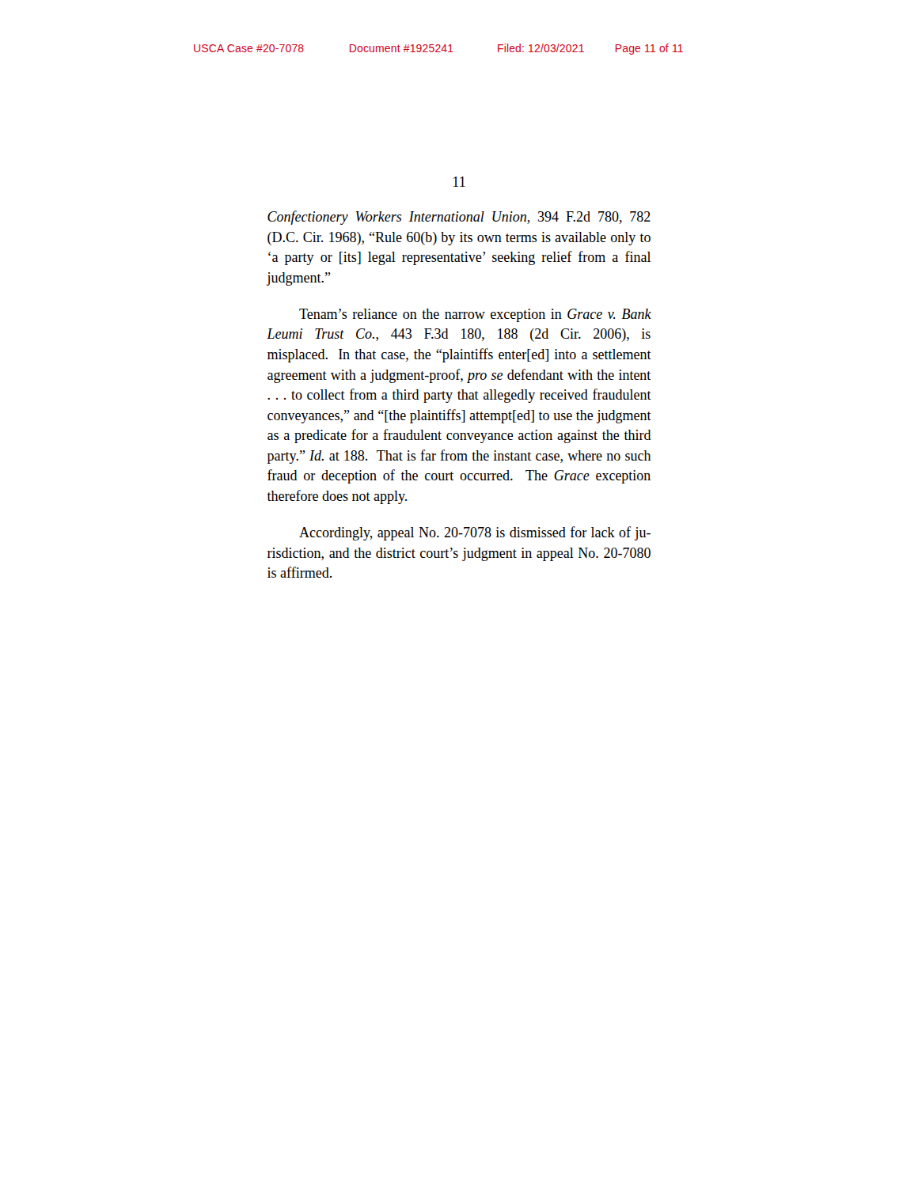USCA Case #20-7078 Document #1925241 Filed: 12/03/2021 Page 11 of 11
11
Confectionery Workers International Union, 394 F.2d 780, 782 (D.C. Cir. 1968), “Rule 60(b) by its own terms is available only to ‘a party or [its] legal representative’ seeking relief from a final judgment.”
Tenam’s reliance on the narrow exception in Grace v. Bank Leumi Trust Co., 443 F.3d 180, 188 (2d Cir. 2006), is misplaced. In that case, the “plaintiffs enter[ed] into a settlement agreement with a judgment-proof, pro se defendant with the intent . . . to collect from a third party that allegedly received fraudulent conveyances,” and “[the plaintiffs] attempt[ed] to use the judgment as a predicate for a fraudulent conveyance action against the third party.” Id. at 188. That is far from the instant case, where no such fraud or deception of the court occurred. The Grace exception therefore does not apply.
Accordingly, appeal No. 20-7078 is dismissed for lack of jurisdiction, and the district court’s judgment in appeal No. 20-7080 is affirmed.